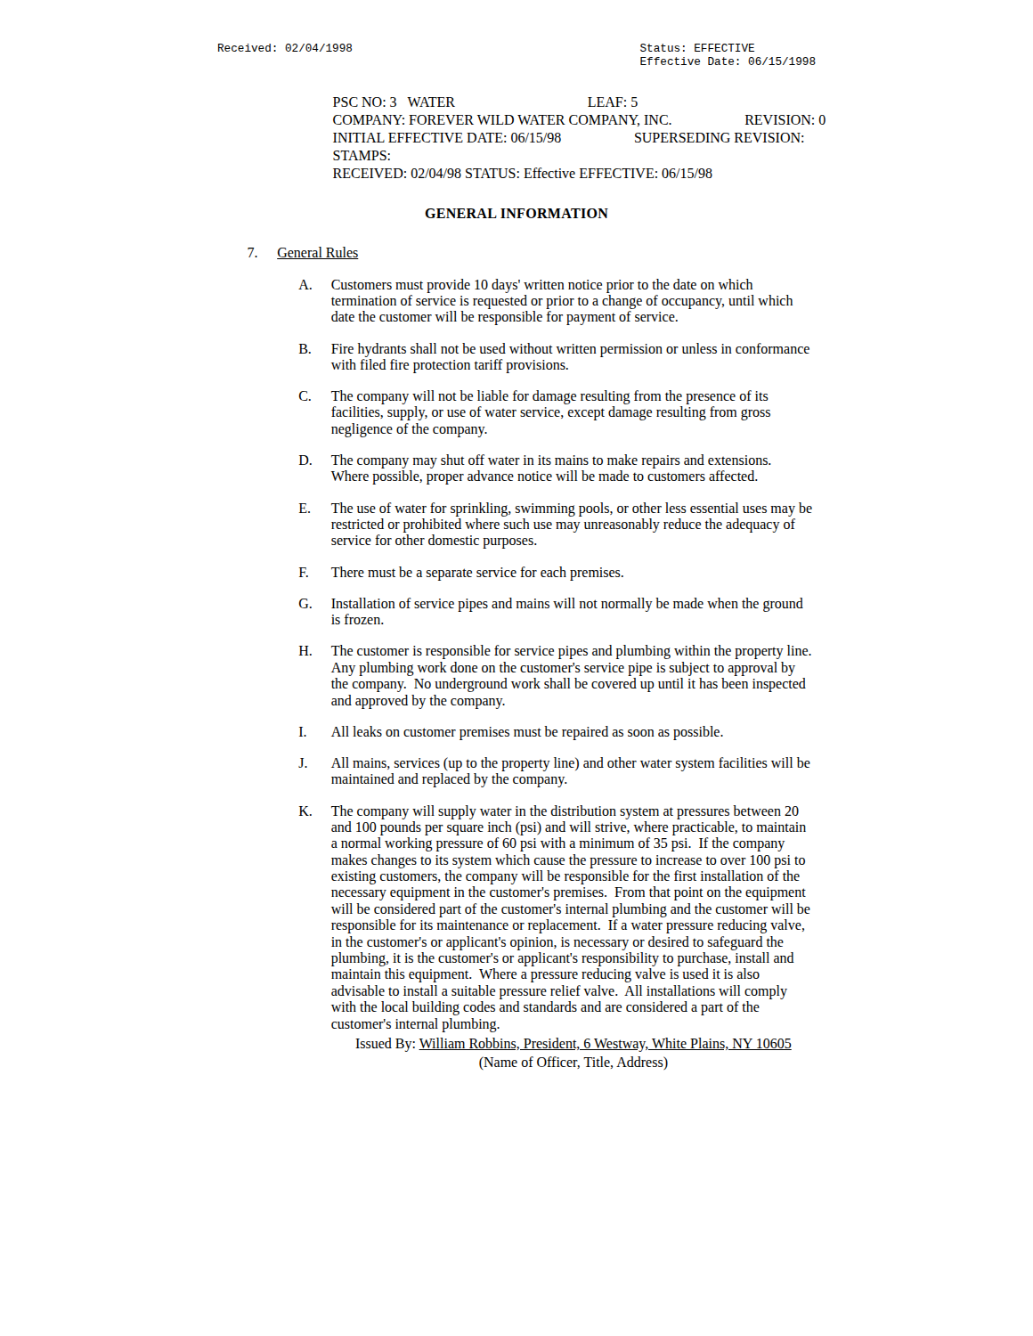Received: 02/04/1998
Status: EFFECTIVE
Effective Date: 06/15/1998
PSC NO: 3 WATERLEAF: 5 COMPANY: FOREVER WILD WATER COMPANY, INC.REVISION: 0 INITIAL EFFECTIVE DATE: 06/15/98SUPERSEDING REVISION: STAMPS: RECEIVED: 02/04/98 STATUS: Effective EFFECTIVE: 06/15/98
GENERAL INFORMATION
7. General Rules
A. Customers must provide 10 days' written notice prior to the date on which termination of service is requested or prior to a change of occupancy, until which date the customer will be responsible for payment of service.
B. Fire hydrants shall not be used without written permission or unless in conformance with filed fire protection tariff provisions.
C. The company will not be liable for damage resulting from the presence of its facilities, supply, or use of water service, except damage resulting from gross negligence of the company.
D. The company may shut off water in its mains to make repairs and extensions. Where possible, proper advance notice will be made to customers affected.
E. The use of water for sprinkling, swimming pools, or other less essential uses may be restricted or prohibited where such use may unreasonably reduce the adequacy of service for other domestic purposes.
F. There must be a separate service for each premises.
G. Installation of service pipes and mains will not normally be made when the ground is frozen.
H. The customer is responsible for service pipes and plumbing within the property line. Any plumbing work done on the customer's service pipe is subject to approval by the company. No underground work shall be covered up until it has been inspected and approved by the company.
I. All leaks on customer premises must be repaired as soon as possible.
J. All mains, services (up to the property line) and other water system facilities will be maintained and replaced by the company.
K. The company will supply water in the distribution system at pressures between 20 and 100 pounds per square inch (psi) and will strive, where practicable, to maintain a normal working pressure of 60 psi with a minimum of 35 psi. If the company makes changes to its system which cause the pressure to increase to over 100 psi to existing customers, the company will be responsible for the first installation of the necessary equipment in the customer's premises. From that point on the equipment will be considered part of the customer's internal plumbing and the customer will be responsible for its maintenance or replacement. If a water pressure reducing valve, in the customer's or applicant's opinion, is necessary or desired to safeguard the plumbing, it is the customer's or applicant's responsibility to purchase, install and maintain this equipment. Where a pressure reducing valve is used it is also advisable to install a suitable pressure relief valve. All installations will comply with the local building codes and standards and are considered a part of the customer's internal plumbing.
Issued By: William Robbins, President, 6 Westway, White Plains, NY 10605 (Name of Officer, Title, Address)